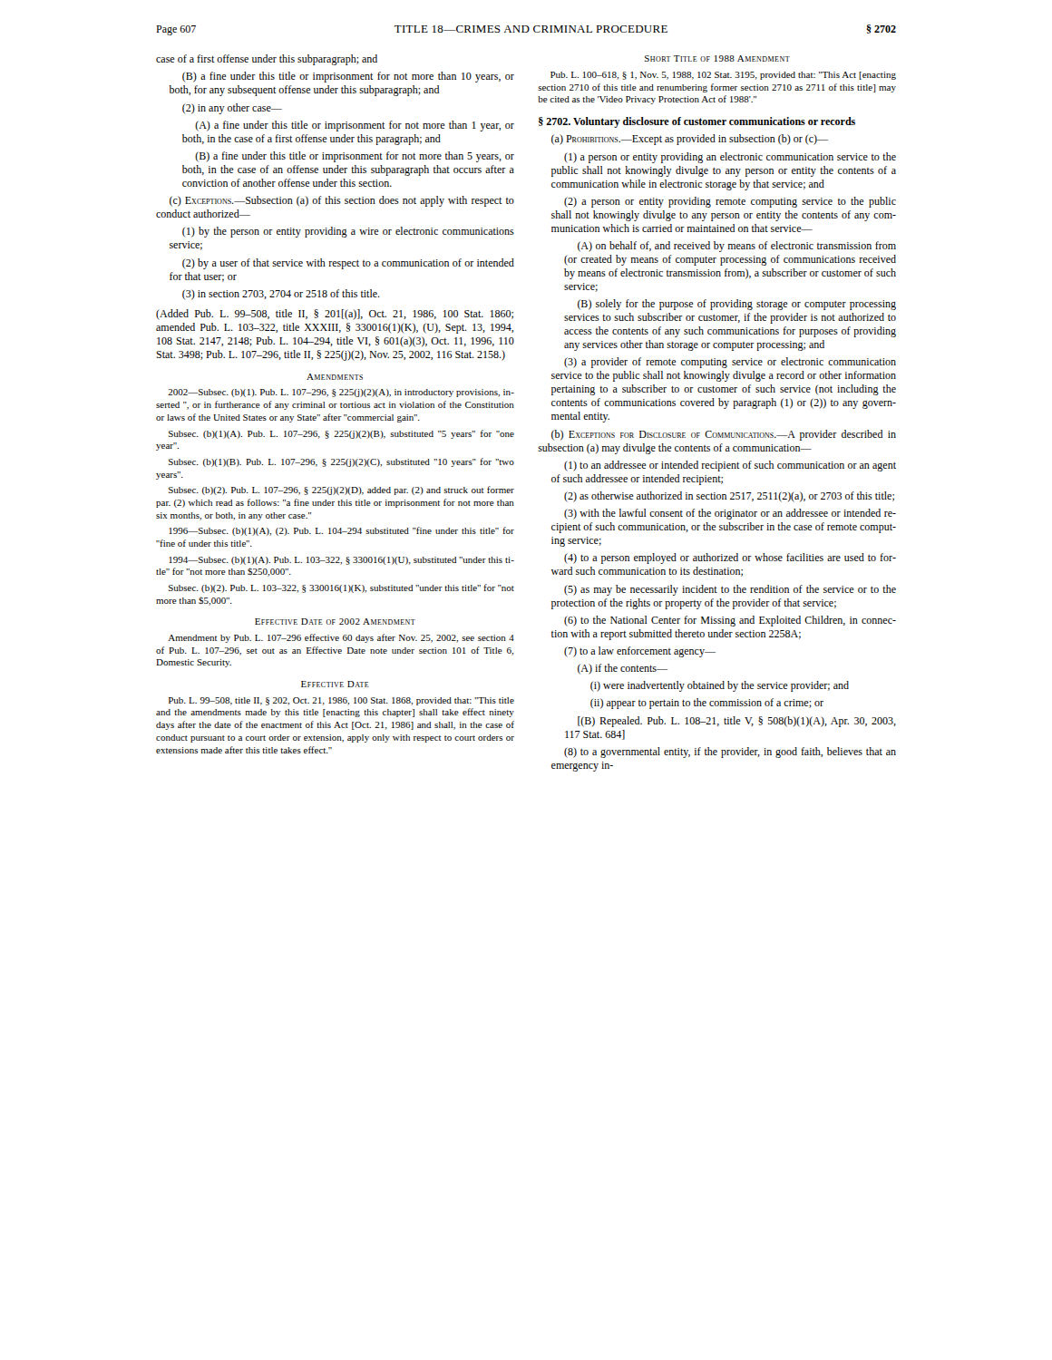Page 607 TITLE 18—CRIMES AND CRIMINAL PROCEDURE § 2702
case of a first offense under this subparagraph; and
(B) a fine under this title or imprisonment for not more than 10 years, or both, for any subsequent offense under this subparagraph; and
(2) in any other case—
(A) a fine under this title or imprisonment for not more than 1 year, or both, in the case of a first offense under this paragraph; and
(B) a fine under this title or imprisonment for not more than 5 years, or both, in the case of an offense under this subparagraph that occurs after a conviction of another offense under this section.
(c) Exceptions.—Subsection (a) of this section does not apply with respect to conduct authorized—
(1) by the person or entity providing a wire or electronic communications service;
(2) by a user of that service with respect to a communication of or intended for that user; or
(3) in section 2703, 2704 or 2518 of this title.
(Added Pub. L. 99–508, title II, § 201[(a)], Oct. 21, 1986, 100 Stat. 1860; amended Pub. L. 103–322, title XXXIII, § 330016(1)(K), (U), Sept. 13, 1994, 108 Stat. 2147, 2148; Pub. L. 104–294, title VI, § 601(a)(3), Oct. 11, 1996, 110 Stat. 3498; Pub. L. 107–296, title II, § 225(j)(2), Nov. 25, 2002, 116 Stat. 2158.)
Amendments
2002—Subsec. (b)(1). Pub. L. 107–296, § 225(j)(2)(A), in introductory provisions, inserted '', or in furtherance of any criminal or tortious act in violation of the Constitution or laws of the United States or any State'' after ''commercial gain''.
Subsec. (b)(1)(A). Pub. L. 107–296, § 225(j)(2)(B), substituted ''5 years'' for ''one year''.
Subsec. (b)(1)(B). Pub. L. 107–296, § 225(j)(2)(C), substituted ''10 years'' for ''two years''.
Subsec. (b)(2). Pub. L. 107–296, § 225(j)(2)(D), added par. (2) and struck out former par. (2) which read as follows: ''a fine under this title or imprisonment for not more than six months, or both, in any other case.''
1996—Subsec. (b)(1)(A), (2). Pub. L. 104–294 substituted ''fine under this title'' for ''fine of under this title''.
1994—Subsec. (b)(1)(A). Pub. L. 103–322, § 330016(1)(U), substituted ''under this title'' for ''not more than $250,000''.
Subsec. (b)(2). Pub. L. 103–322, § 330016(1)(K), substituted ''under this title'' for ''not more than $5,000''.
Effective Date of 2002 Amendment
Amendment by Pub. L. 107–296 effective 60 days after Nov. 25, 2002, see section 4 of Pub. L. 107–296, set out as an Effective Date note under section 101 of Title 6, Domestic Security.
Effective Date
Pub. L. 99–508, title II, § 202, Oct. 21, 1986, 100 Stat. 1868, provided that: ''This title and the amendments made by this title [enacting this chapter] shall take effect ninety days after the date of the enactment of this Act [Oct. 21, 1986] and shall, in the case of conduct pursuant to a court order or extension, apply only with respect to court orders or extensions made after this title takes effect.''
Short Title of 1988 Amendment
Pub. L. 100–618, § 1, Nov. 5, 1988, 102 Stat. 3195, provided that: ''This Act [enacting section 2710 of this title and renumbering former section 2710 as 2711 of this title] may be cited as the 'Video Privacy Protection Act of 1988'.''
§ 2702. Voluntary disclosure of customer communications or records
(a) Prohibitions.—Except as provided in subsection (b) or (c)—
(1) a person or entity providing an electronic communication service to the public shall not knowingly divulge to any person or entity the contents of a communication while in electronic storage by that service; and
(2) a person or entity providing remote computing service to the public shall not knowingly divulge to any person or entity the contents of any communication which is carried or maintained on that service—
(A) on behalf of, and received by means of electronic transmission from (or created by means of computer processing of communications received by means of electronic transmission from), a subscriber or customer of such service;
(B) solely for the purpose of providing storage or computer processing services to such subscriber or customer, if the provider is not authorized to access the contents of any such communications for purposes of providing any services other than storage or computer processing; and
(3) a provider of remote computing service or electronic communication service to the public shall not knowingly divulge a record or other information pertaining to a subscriber to or customer of such service (not including the contents of communications covered by paragraph (1) or (2)) to any governmental entity.
(b) Exceptions for Disclosure of Communications.—A provider described in subsection (a) may divulge the contents of a communication—
(1) to an addressee or intended recipient of such communication or an agent of such addressee or intended recipient;
(2) as otherwise authorized in section 2517, 2511(2)(a), or 2703 of this title;
(3) with the lawful consent of the originator or an addressee or intended recipient of such communication, or the subscriber in the case of remote computing service;
(4) to a person employed or authorized or whose facilities are used to forward such communication to its destination;
(5) as may be necessarily incident to the rendition of the service or to the protection of the rights or property of the provider of that service;
(6) to the National Center for Missing and Exploited Children, in connection with a report submitted thereto under section 2258A;
(7) to a law enforcement agency—
(A) if the contents—
(i) were inadvertently obtained by the service provider; and
(ii) appear to pertain to the commission of a crime; or
[(B) Repealed. Pub. L. 108–21, title V, § 508(b)(1)(A), Apr. 30, 2003, 117 Stat. 684]
(8) to a governmental entity, if the provider, in good faith, believes that an emergency in-